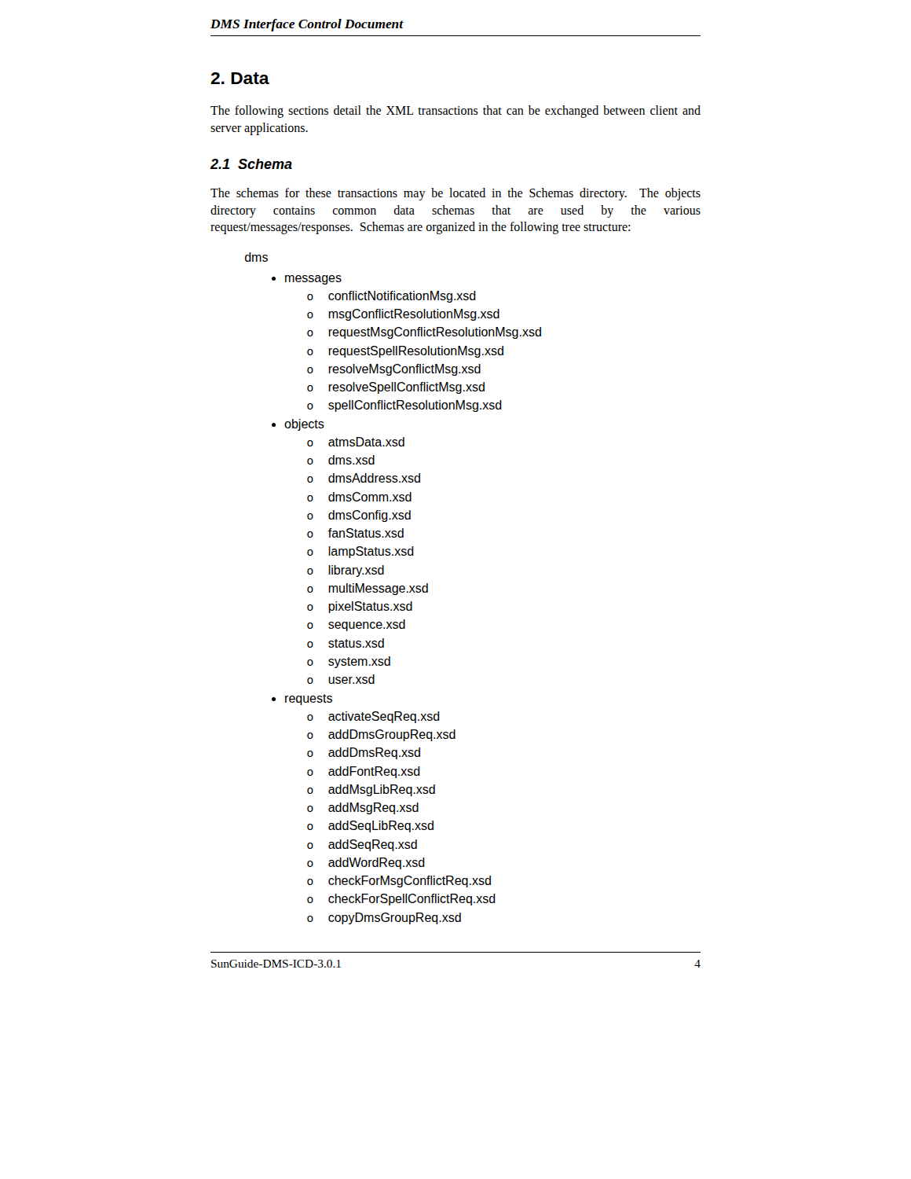DMS Interface Control Document
2. Data
The following sections detail the XML transactions that can be exchanged between client and server applications.
2.1 Schema
The schemas for these transactions may be located in the Schemas directory. The objects directory contains common data schemas that are used by the various request/messages/responses. Schemas are organized in the following tree structure:
dms
messages
conflictNotificationMsg.xsd
msgConflictResolutionMsg.xsd
requestMsgConflictResolutionMsg.xsd
requestSpellResolutionMsg.xsd
resolveMsgConflictMsg.xsd
resolveSpellConflictMsg.xsd
spellConflictResolutionMsg.xsd
objects
atmsData.xsd
dms.xsd
dmsAddress.xsd
dmsComm.xsd
dmsConfig.xsd
fanStatus.xsd
lampStatus.xsd
library.xsd
multiMessage.xsd
pixelStatus.xsd
sequence.xsd
status.xsd
system.xsd
user.xsd
requests
activateSeqReq.xsd
addDmsGroupReq.xsd
addDmsReq.xsd
addFontReq.xsd
addMsgLibReq.xsd
addMsgReq.xsd
addSeqLibReq.xsd
addSeqReq.xsd
addWordReq.xsd
checkForMsgConflictReq.xsd
checkForSpellConflictReq.xsd
copyDmsGroupReq.xsd
SunGuide-DMS-ICD-3.0.1 4